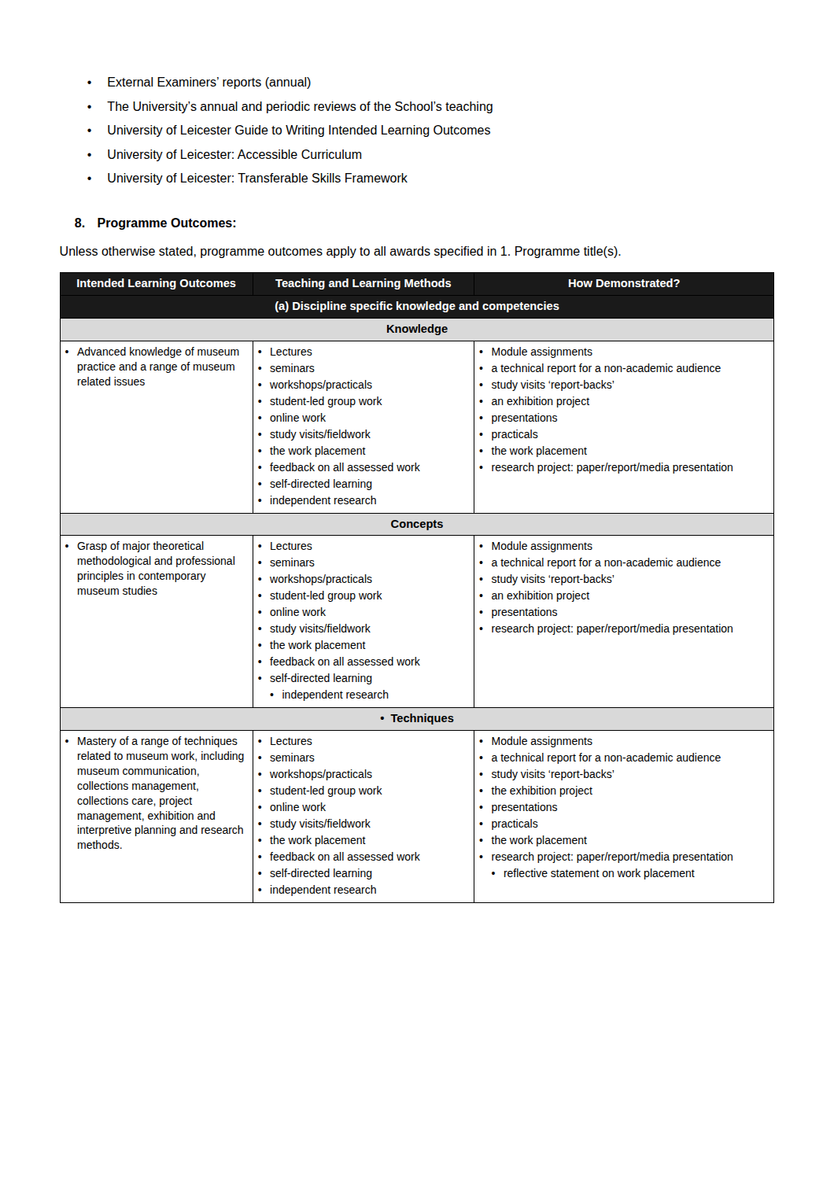External Examiners’ reports (annual)
The University’s annual and periodic reviews of the School’s teaching
University of Leicester Guide to Writing Intended Learning Outcomes
University of Leicester: Accessible Curriculum
University of Leicester: Transferable Skills Framework
8. Programme Outcomes:
Unless otherwise stated, programme outcomes apply to all awards specified in 1. Programme title(s).
| Intended Learning Outcomes | Teaching and Learning Methods | How Demonstrated? |
| --- | --- | --- |
| (a) Discipline specific knowledge and competencies |
| Knowledge |
| Advanced knowledge of museum practice and a range of museum related issues | Lectures seminars workshops/practicals student-led group work online work study visits/fieldwork the work placement feedback on all assessed work self-directed learning independent research | Module assignments a technical report for a non-academic audience study visits ‘report-backs’ an exhibition project presentations practicals the work placement research project: paper/report/media presentation |
| Concepts |
| Grasp of major theoretical methodological and professional principles in contemporary museum studies | Lectures seminars workshops/practicals student-led group work online work study visits/fieldwork the work placement feedback on all assessed work self-directed learning independent research | Module assignments a technical report for a non-academic audience study visits ‘report-backs’ an exhibition project presentations research project: paper/report/media presentation |
| • Techniques |
| Mastery of a range of techniques related to museum work, including museum communication, collections management, collections care, project management, exhibition and interpretive planning and research methods. | Lectures seminars workshops/practicals student-led group work online work study visits/fieldwork the work placement feedback on all assessed work self-directed learning independent research | Module assignments a technical report for a non-academic audience study visits ‘report-backs’ the exhibition project presentations practicals the work placement research project: paper/report/media presentation reflective statement on work placement |